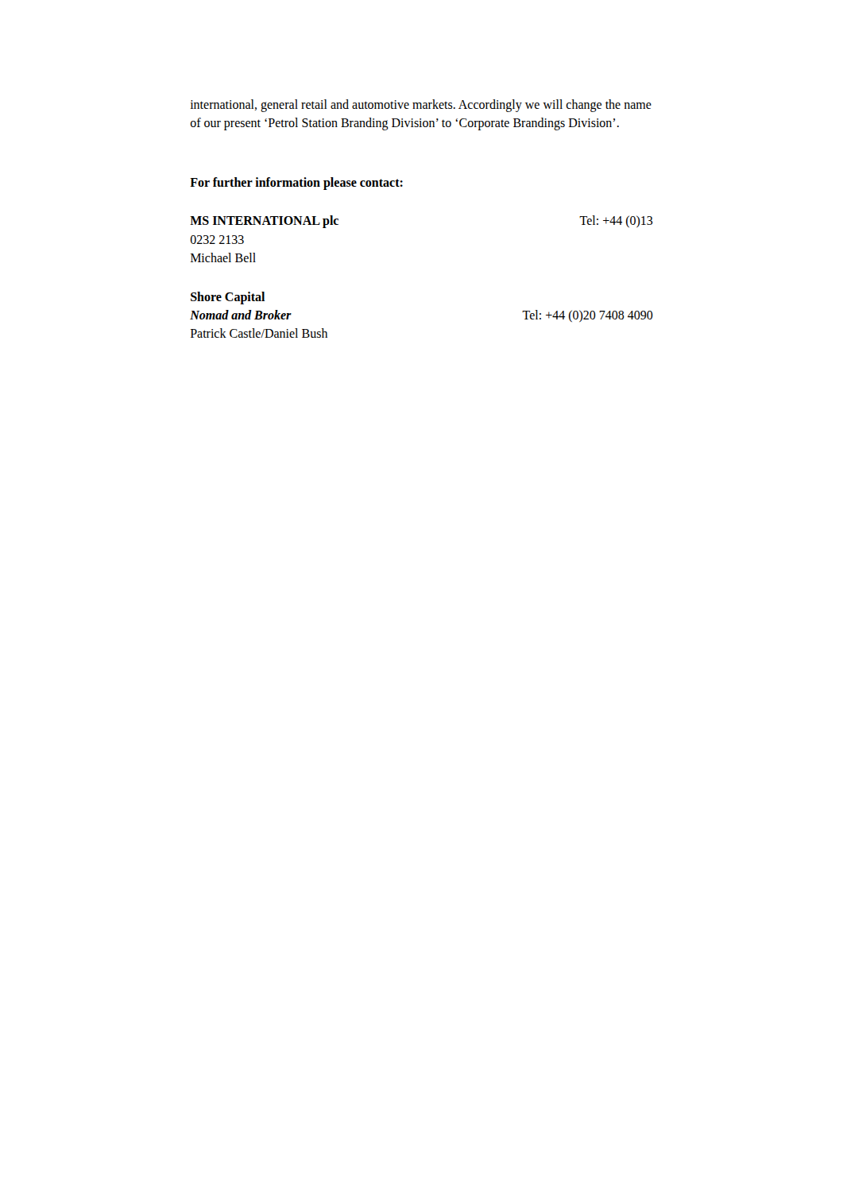international, general retail and automotive markets. Accordingly we will change the name of our present ‘Petrol Station Branding Division’ to ‘Corporate Brandings Division’.
For further information please contact:
MS INTERNATIONAL plc Tel: +44 (0)13
0232 2133 Michael Bell
Shore Capital
Nomad and Broker Tel: +44 (0)20 7408 4090
Patrick Castle/Daniel Bush